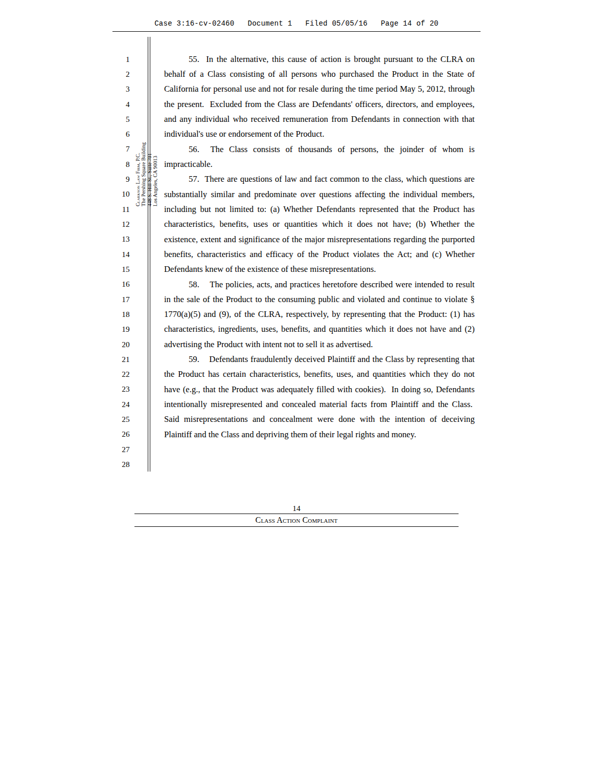Case 3:16-cv-02460 Document 1 Filed 05/05/16 Page 14 of 20
1
2
3
4
5
6
7
8
9
10
11
12
13
14
15
16
17
18
19
20
21
22
23
24
25
26
27
28
Clarkson Law Firm, P.C.
The Pershing Square Building
448 S. Hill St., Suite 701
Los Angeles, CA 90013
55. In the alternative, this cause of action is brought pursuant to the CLRA on behalf of a Class consisting of all persons who purchased the Product in the State of California for personal use and not for resale during the time period May 5, 2012, through the present. Excluded from the Class are Defendants' officers, directors, and employees, and any individual who received remuneration from Defendants in connection with that individual's use or endorsement of the Product.
56. The Class consists of thousands of persons, the joinder of whom is impracticable.
57. There are questions of law and fact common to the class, which questions are substantially similar and predominate over questions affecting the individual members, including but not limited to: (a) Whether Defendants represented that the Product has characteristics, benefits, uses or quantities which it does not have; (b) Whether the existence, extent and significance of the major misrepresentations regarding the purported benefits, characteristics and efficacy of the Product violates the Act; and (c) Whether Defendants knew of the existence of these misrepresentations.
58. The policies, acts, and practices heretofore described were intended to result in the sale of the Product to the consuming public and violated and continue to violate § 1770(a)(5) and (9), of the CLRA, respectively, by representing that the Product: (1) has characteristics, ingredients, uses, benefits, and quantities which it does not have and (2) advertising the Product with intent not to sell it as advertised.
59. Defendants fraudulently deceived Plaintiff and the Class by representing that the Product has certain characteristics, benefits, uses, and quantities which they do not have (e.g., that the Product was adequately filled with cookies). In doing so, Defendants intentionally misrepresented and concealed material facts from Plaintiff and the Class. Said misrepresentations and concealment were done with the intention of deceiving Plaintiff and the Class and depriving them of their legal rights and money.
14
Class Action Complaint